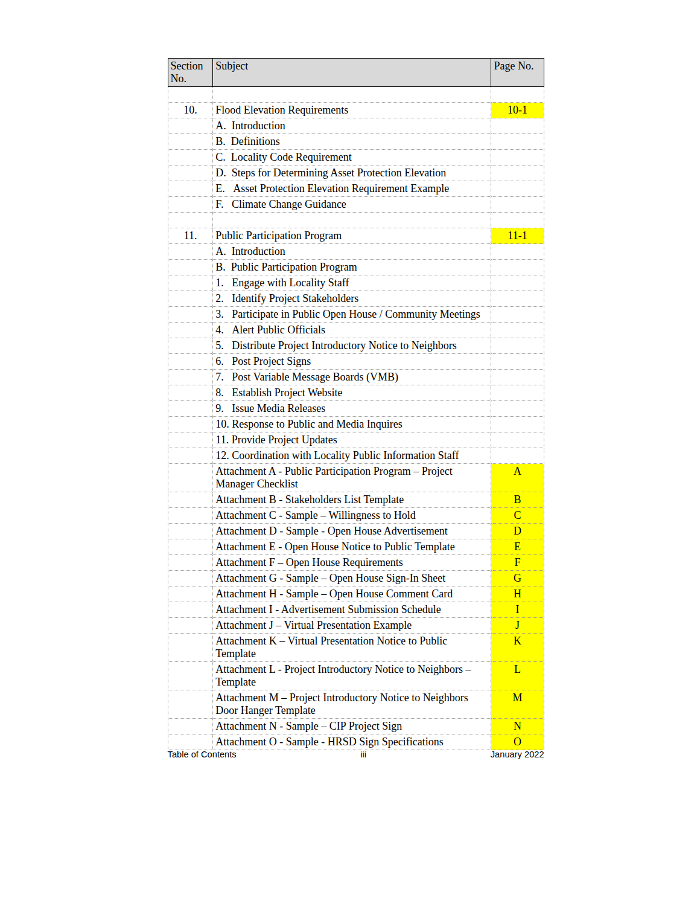| Section No. | Subject | Page No. |
| --- | --- | --- |
| 10. | Flood Elevation Requirements | 10-1 |
| | A. Introduction | |
| | B. Definitions | |
| | C. Locality Code Requirement | |
| | D. Steps for Determining Asset Protection Elevation | |
| | E. Asset Protection Elevation Requirement Example | |
| | F. Climate Change Guidance | |
| 11. | Public Participation Program | 11-1 |
| | A. Introduction | |
| | B. Public Participation Program | |
| | 1. Engage with Locality Staff | |
| | 2. Identify Project Stakeholders | |
| | 3. Participate in Public Open House / Community Meetings | |
| | 4. Alert Public Officials | |
| | 5. Distribute Project Introductory Notice to Neighbors | |
| | 6. Post Project Signs | |
| | 7. Post Variable Message Boards (VMB) | |
| | 8. Establish Project Website | |
| | 9. Issue Media Releases | |
| | 10. Response to Public and Media Inquires | |
| | 11. Provide Project Updates | |
| | 12. Coordination with Locality Public Information Staff | |
| | Attachment A - Public Participation Program – Project Manager Checklist | A |
| | Attachment B - Stakeholders List Template | B |
| | Attachment C - Sample – Willingness to Hold | C |
| | Attachment D - Sample - Open House Advertisement | D |
| | Attachment E - Open House Notice to Public Template | E |
| | Attachment F – Open House Requirements | F |
| | Attachment G - Sample – Open House Sign-In Sheet | G |
| | Attachment H - Sample – Open House Comment Card | H |
| | Attachment I - Advertisement Submission Schedule | I |
| | Attachment J – Virtual Presentation Example | J |
| | Attachment K – Virtual Presentation Notice to Public Template | K |
| | Attachment L - Project Introductory Notice to Neighbors – Template | L |
| | Attachment M – Project Introductory Notice to Neighbors Door Hanger Template | M |
| | Attachment N - Sample – CIP Project Sign | N |
| | Attachment O - Sample - HRSD Sign Specifications | O |
Table of Contents
iii
January 2022